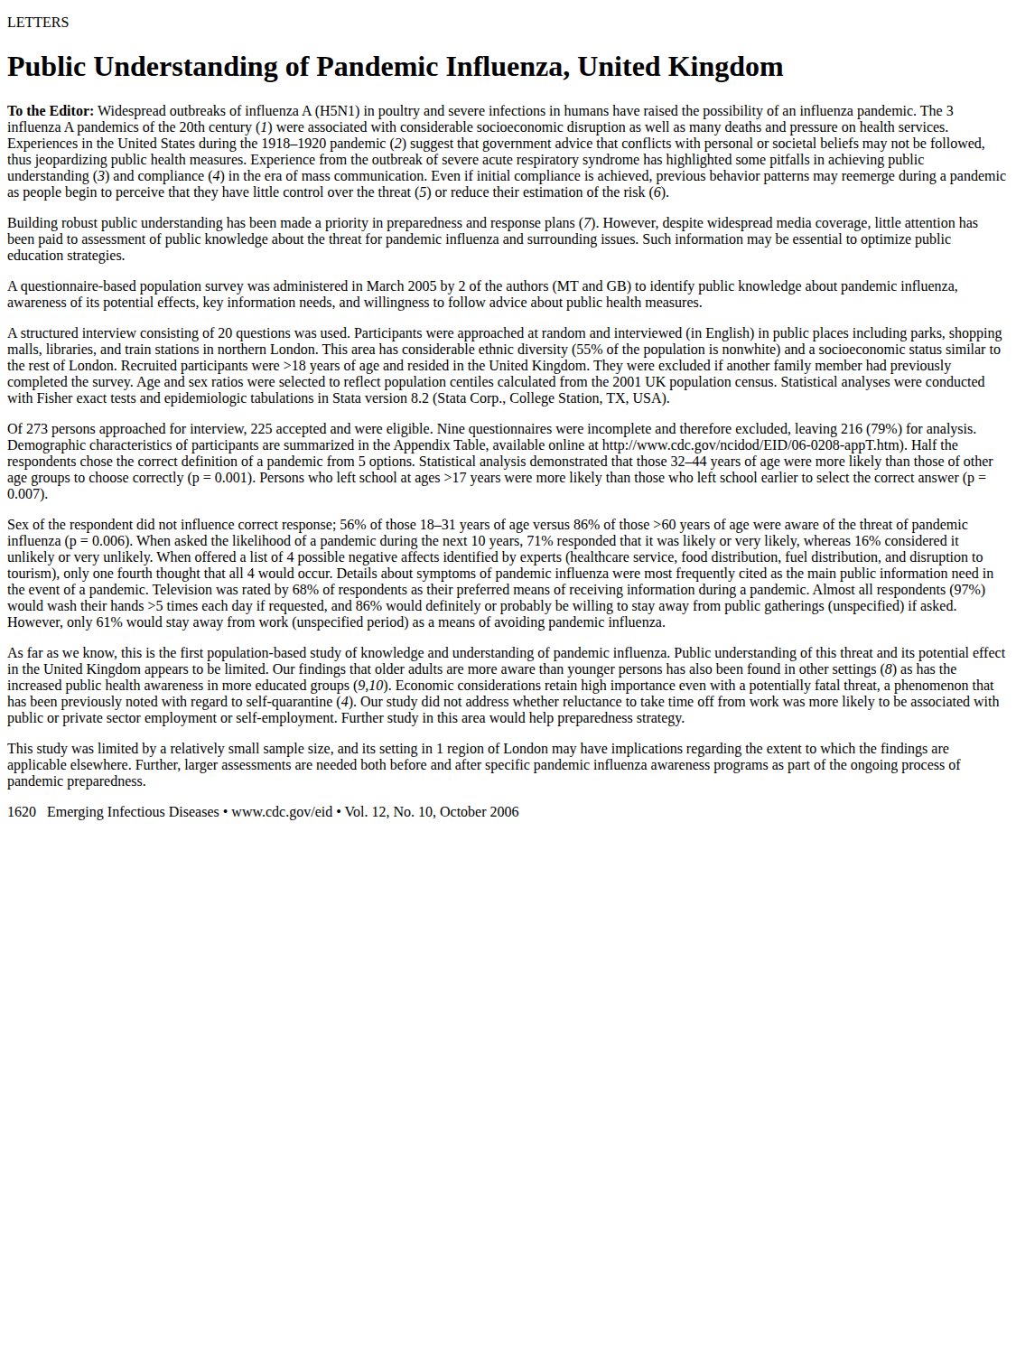LETTERS
Public Understanding of Pandemic Influenza, United Kingdom
To the Editor: Widespread outbreaks of influenza A (H5N1) in poultry and severe infections in humans have raised the possibility of an influenza pandemic. The 3 influenza A pandemics of the 20th century (1) were associated with considerable socioeconomic disruption as well as many deaths and pressure on health services. Experiences in the United States during the 1918–1920 pandemic (2) suggest that government advice that conflicts with personal or societal beliefs may not be followed, thus jeopardizing public health measures. Experience from the outbreak of severe acute respiratory syndrome has highlighted some pitfalls in achieving public understanding (3) and compliance (4) in the era of mass communication. Even if initial compliance is achieved, previous behavior patterns may reemerge during a pandemic as people begin to perceive that they have little control over the threat (5) or reduce their estimation of the risk (6).
Building robust public understanding has been made a priority in preparedness and response plans (7). However, despite widespread media coverage, little attention has been paid to assessment of public knowledge about the threat for pandemic influenza and surrounding issues. Such information may be essential to optimize public education strategies.
A questionnaire-based population survey was administered in March 2005 by 2 of the authors (MT and GB) to identify public knowledge about pandemic influenza, awareness of its potential effects, key information needs, and willingness to follow advice about public health measures.
A structured interview consisting of 20 questions was used. Participants were approached at random and interviewed (in English) in public places including parks, shopping malls, libraries, and train stations in northern London. This area has considerable ethnic diversity (55% of the population is nonwhite) and a socioeconomic status similar to the rest of London. Recruited participants were >18 years of age and resided in the United Kingdom. They were excluded if another family member had previously completed the survey. Age and sex ratios were selected to reflect population centiles calculated from the 2001 UK population census. Statistical analyses were conducted with Fisher exact tests and epidemiologic tabulations in Stata version 8.2 (Stata Corp., College Station, TX, USA).
Of 273 persons approached for interview, 225 accepted and were eligible. Nine questionnaires were incomplete and therefore excluded, leaving 216 (79%) for analysis. Demographic characteristics of participants are summarized in the Appendix Table, available online at http://www.cdc.gov/ncidod/EID/06-0208-appT.htm). Half the respondents chose the correct definition of a pandemic from 5 options. Statistical analysis demonstrated that those 32–44 years of age were more likely than those of other age groups to choose correctly (p = 0.001). Persons who left school at ages >17 years were more likely than those who left school earlier to select the correct answer (p = 0.007).
Sex of the respondent did not influence correct response; 56% of those 18–31 years of age versus 86% of those >60 years of age were aware of the threat of pandemic influenza (p = 0.006). When asked the likelihood of a pandemic during the next 10 years, 71% responded that it was likely or very likely, whereas 16% considered it unlikely or very unlikely. When offered a list of 4 possible negative affects identified by experts (healthcare service, food distribution, fuel distribution, and disruption to tourism), only one fourth thought that all 4 would occur. Details about symptoms of pandemic influenza were most frequently cited as the main public information need in the event of a pandemic. Television was rated by 68% of respondents as their preferred means of receiving information during a pandemic. Almost all respondents (97%) would wash their hands >5 times each day if requested, and 86% would definitely or probably be willing to stay away from public gatherings (unspecified) if asked. However, only 61% would stay away from work (unspecified period) as a means of avoiding pandemic influenza.
As far as we know, this is the first population-based study of knowledge and understanding of pandemic influenza. Public understanding of this threat and its potential effect in the United Kingdom appears to be limited. Our findings that older adults are more aware than younger persons has also been found in other settings (8) as has the increased public health awareness in more educated groups (9,10). Economic considerations retain high importance even with a potentially fatal threat, a phenomenon that has been previously noted with regard to self-quarantine (4). Our study did not address whether reluctance to take time off from work was more likely to be associated with public or private sector employment or self-employment. Further study in this area would help preparedness strategy.
This study was limited by a relatively small sample size, and its setting in 1 region of London may have implications regarding the extent to which the findings are applicable elsewhere. Further, larger assessments are needed both before and after specific pandemic influenza awareness programs as part of the ongoing process of pandemic preparedness.
1620 Emerging Infectious Diseases • www.cdc.gov/eid • Vol. 12, No. 10, October 2006